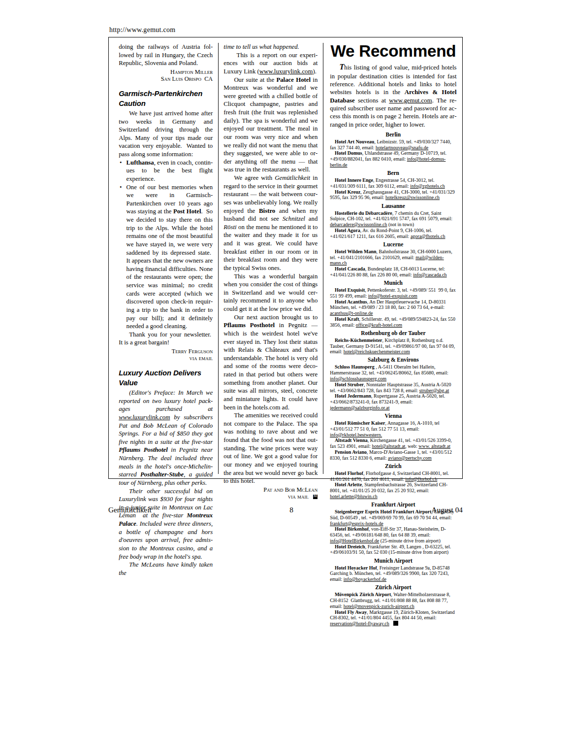http://www.gemut.com
doing the railways of Austria followed by rail in Hungary, the Czech Republic, Slovenia and Poland.
Hampton Miller
San Luis Obispo CA
Garmisch-Partenkirchen Caution
We have just arrived home after two weeks in Germany and Switzerland driving through the Alps. Many of your tips made our vacation very enjoyable. Wanted to pass along some information:
Lufthansa, even in coach, continues to be the best flight experience.
One of our best memories when we were in Garmisch-Partenkirchen over 10 years ago was staying at the Post Hotel. So we decided to stay there on this trip to the Alps. While the hotel remains one of the most beautiful we have stayed in, we were very saddened by its depressed state. It appears that the new owners are having financial difficulties. None of the restaurants were open; the service was minimal; no credit cards were accepted (which we discovered upon check-in requiring a trip to the bank in order to pay our bill); and it definitely needed a good cleaning.
Thank you for your newsletter. It is a great bargain!
Terry Ferguson
via email
Luxury Auction Delivers Value
(Editor's Preface: In March we reported on two luxury hotel packages purchased at www.luxurylink.com by subscribers Pat and Bob McLean of Colorado Springs. For a bid of $850 they got five nights in a suite at the five-star Pflaums Posthotel in Pegnitz near Nürnberg. The deal included three meals in the hotel's once-Michelin-starred Posthalter-Stube, a guided tour of Nürnberg, plus other perks.
Their other successful bid on Luxurylink was $930 for four nights in a junior suite in Montreux on Lac Léman at the five-star Montreux Palace. Included were three dinners, a bottle of champagne and hors d'oeuvres upon arrival, free admission to the Montreux casino, and a free body wrap in the hotel's spa.
The McLeans have kindly taken the
time to tell us what happened.
This is a report on our experiences with our auction bids at Luxury Link (www.luxurylink.com).
Our suite at the Palace Hotel in Montreux was wonderful and we were greeted with a chilled bottle of Clicquot champagne, pastries and fresh fruit (the fruit was replenished daily). The spa is wonderful and we enjoyed our treatment. The meal in our room was very nice and when we really did not want the menu that they suggested, we were able to order anything off the menu — that was true in the restaurants as well.
We agree with Gemütlichkeit in regard to the service in their gourmet restaurant — the wait between courses was unbelievably long. We really enjoyed the Bistro and when my husband did not see Schnitzel and Rösti on the menu he mentioned it to the waiter and they made it for us and it was great. We could have breakfast either in our room or in their breakfast room and they were the typical Swiss ones.
This was a wonderful bargain when you consider the cost of things in Switzerland and we would certainly recommend it to anyone who could get it at the low price we did.
Our next auction brought us to Pflaums Posthotel in Pegnitz — which is the weirdest hotel we've ever stayed in. They lost their status with Relais & Châteaux and that's understandable. The hotel is very old and some of the rooms were decorated in that period but others were something from another planet. Our suite was all mirrors, steel, concrete and miniature lights. It could have been in the hotels.com ad.
The amenities we received could not compare to the Palace. The spa was nothing to rave about and we found that the food was not that outstanding. The wine prices were way out of line. We got a good value for our money and we enjoyed touring the area but we would never go back to this hotel.
Pat and Bob McLean
via mail
We Recommend
This listing of good value, mid-priced hotels in popular destination cities is intended for fast reference. Additional hotels and links to hotel websites hotels is in the Archives & Hotel Database sections at www.gemut.com. The required subscriber user name and password for access this month is on page 2 herein. Hotels are arranged in price order, higher to lower.
Berlin
Hotel Art Nouveau, Leibnizstr. 59, tel. +49/030/327 7440, fax 327 744 40, email: hotelartnouveau@snafu.de
Hotel Domus, Uhlandstrasse 49, Germany D-10719, tel. +49/030/882041, fax 882 0410, email: info@hotel-domus-berlin.de
Bern
Hotel Innere Enge, Engestrasse 54, CH-3012, tel. +41/031/309 6111, fax 309 6112, email: info@zghotels.ch
Hotel Kreuz, Zeughausgasse 41, CH-3000, tel. +41/031/329 9595, fax 329 95 96, email: hotelkreuz@swissonline.ch
Lausanne
Hostellerie du Débarcadère, 7 chemin du Cret, Saint Sulpice, CH-102, tel. +41/021/691 5747, fax 691 5079, email: debarcadere@swissonline.ch (not in town)
Hotel Agora, Av. du Rond-Point 9, CH-1006, tel. +41/021/617 1211, fax 616 2605, email: agora@fhotels.ch
Lucerne
Hotel Wilden Mann, Bahnhofstrasse 30, CH-6000 Luzern, tel. +41/041/2101666, fax 2101629, email: mail@wilden-mann.ch
Hotel Cascada, Bundesplatz 18, CH-6013 Lucerne, tel: +41/041/226 80 88, fax 226 80 00, email: info@cascada.ch
Munich
Hotel Exquisit, Pettenkoferstr. 3, tel. +49/089/ 551 99 0, fax 551 99 499, email: info@hotel-exquisit.com
Hotel Acanthus, An Der Hauptfeuerwache 14, D-80331 München, tel. +49/089 / 23 18 80, fax: 2 60 73 64, e-mail: acanthus@t-online.de
Hotel Kraft, Schillerstr. 49, tel. +49/089/594823-24, fax 550 3856, email: office@kraft-hotel.com
Rothenburg ob der Tauber
Reichs-Küchenmeister, Kirchplatz 8, Rothenburg o.d. Tauber, Germany D-91541, tel. +49/09861/97 00, fax 97 04 09, email: hotel@reichskuechenmeister.com
Salzburg & Environs
Schloss Haunsperg , A-5411 Oberalm bei Hallein, Hammerstrasse 32, tel. +43/06245/80662, fax 85680, email: info@schlosshaunsperg.com
Hotel Struber, Nonntaler Hauptstrasse 35, Austria A-5020 tel. +43/0662/843 728, fax 843 728 8, email: struber@sbg.at
Hotel Jedermann, Rupertgasse 25, Austria A-5020, tel. +43/0662/873241-0, fax 873241-9, email: jedermann@salzburginfo.or.at
Vienna
Hotel Römischer Kaiser, Annagasse 16, A-1010, tel +43/01/512 77 51 0, fax 512 77 51 13, email: info@rkhotel.bestwestern.
Altstadt Vienna, Kirchengasse 41, tel. +43/01/526 3399-0, fax 523 4901, email: hotel@altstadt.at, web: www. altstadt.at
Pension Aviano, Marco-D'Aviano-Gasse 1, tel. +43/01/512 8330, fax 512 8330 6, email: aviano@pertschy.com
Zürich
Hotel Florhof, Florhofgasse 4, Switzerland CH-8001, tel. 41/01/261 4470, fax 261 4611, email: info@florhof.ch
Hotel Arlette, Stampfenbachstrasse 26, Switzerland CH-8001, tel. +41/01/25 20 032, fax 25 20 932, email: hotel.arlette@bluwin.ch
Frankfurt Airport
Steigenberger Esprix Hotel Frankfurt Airport, CargoCity Süd, D-60549 , tel. +49/069/69 70 99, fax 69 70 94 44, email: frankfurt@esprix-hotels.de
Hotel Birkenhof, von-Eiff-Str 37, Hanau-Steinheim, D-63456, tel. +49/06181/648 80, fax 64 88 39, email: info@HotelBirkenhof.de (25-minute drive from airport)
Hotel Dreieich, Frankfurter Str. 49, Langen , D-63225, tel. +49/06103/91 50, fax 52 030 (15-minute drive from airport)
Munich Airport
Hotel Hoyacker Hof, Freisinger Landstrasse 9a, D-85748 Garching b. München, tel. +49/089/326 9900, fax 320 7243, email: info@hoyackerhof.de
Zürich Airport
Mövenpick Zürich Airport, Walter-Mittelholzerstrasse 8, CH-8152 Glattbrugg, tel. +41/01/808 88 88, fax 808 88 77, email: hotel@movenpick-zurich-airport.ch
Hotel Fly Away, Marktgasse 19, Zürich-Kloten, Switzerland CH-8302, tel. +41/01/804 4455, fax 804 44 50, email: reservation@hotel-flyaway.ch
Gemütlichkeit
8
August 04